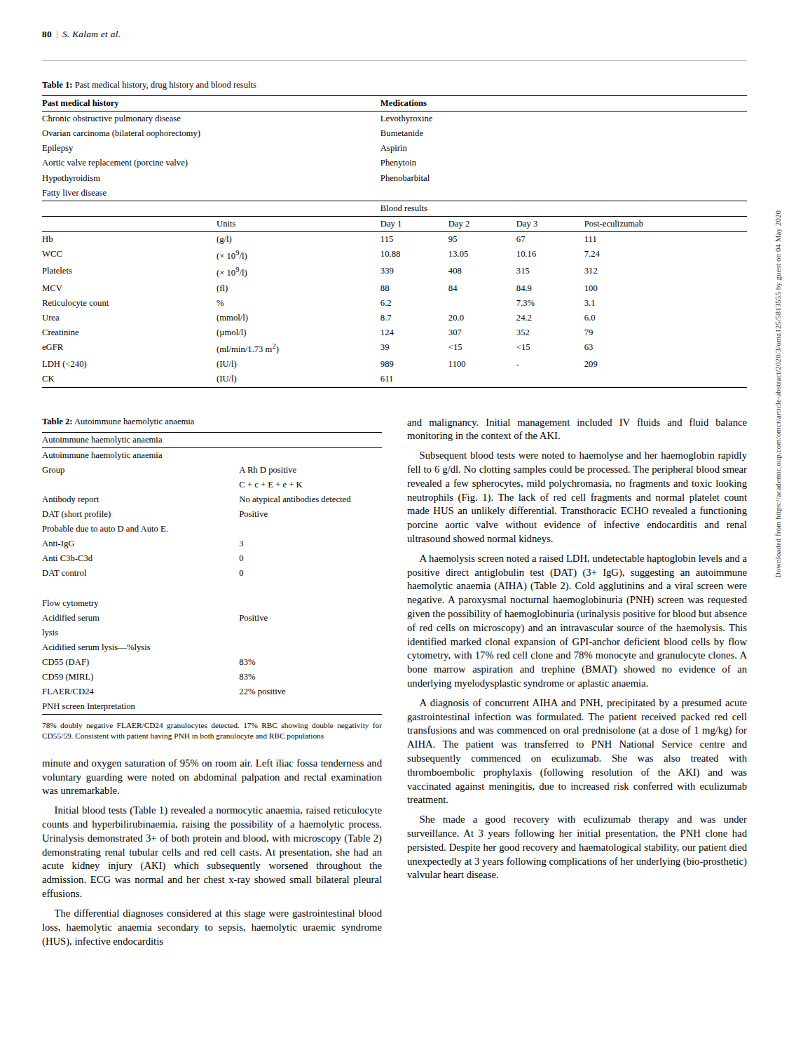Downloaded from https://academic.oup.com/omcr/article-abstract/2020/3/omz125/5813555 by guest on 04 May 2020
80|S. Kalam et al.
Table 1: Past medical history, drug history and blood results
| Past medical history | Medications |
| --- | --- |
| Chronic obstructive pulmonary disease | Levothyroxine |
| Ovarian carcinoma (bilateral oophorectomy) | Bumetanide |
| Epilepsy | Aspirin |
| Aortic valve replacement (porcine valve) | Phenytoin |
| Hypothyroidism | Phenobarbital |
| Fatty liver disease | |
| | Blood results |
| | Units | Day 1 | Day 2 | Day 3 | Post-eculizumab |
| Hb | (g/l) | 115 | 95 | 67 | 111 |
| WCC | (× 10 9 /l) | 10.88 | 13.05 | 10.16 | 7.24 |
| Platelets | (× 10 9 /l) | 339 | 408 | 315 | 312 |
| MCV | (fl) | 88 | 84 | 84.9 | 100 |
| Reticulocyte count | % | 6.2 | | 7.3% | 3.1 |
| Urea | (mmol/l) | 8.7 | 20.0 | 24.2 | 6.0 |
| Creatinine | (µmol/l) | 124 | 307 | 352 | 79 |
| eGFR | (ml/min/1.73 m 2 ) | 39 | <15 | <15 | 63 |
| LDH (<240) | (IU/l) | 989 | 1100 | - | 209 |
| CK | (IU/l) | 611 | | | |
Table 2: Autoimmune haemolytic anaemia
| Autoimmune haemolytic anaemia |
| Autoimmune haemolytic anaemia | |
| Group | A Rh D positive |
| | C + c + E + e + K |
| Antibody report | No atypical antibodies detected |
| DAT (short profile) | Positive |
| Probable due to auto D and Auto E. |
| Anti-IgG | 3 |
| Anti C3b-C3d | 0 |
| DAT control | 0 |
| Flow cytometry | |
| Acidified serum | Positive |
| lysis | |
| Acidified serum lysis—%lysis | |
| CD55 (DAF) | 83% |
| CD59 (MIRL) | 83% |
| FLAER/CD24 | 22% positive |
| PNH screen Interpretation | |
78% doubly negative FLAER/CD24 granulocytes detected. 17% RBC showing double negativity for CD55/59. Consistent with patient having PNH in both granulocyte and RBC populations
minute and oxygen saturation of 95% on room air. Left iliac fossa tenderness and voluntary guarding were noted on abdominal palpation and rectal examination was unremarkable.
Initial blood tests (Table 1) revealed a normocytic anaemia, raised reticulocyte counts and hyperbilirubinaemia, raising the possibility of a haemolytic process. Urinalysis demonstrated 3+ of both protein and blood, with microscopy (Table 2) demonstrating renal tubular cells and red cell casts. At presentation, she had an acute kidney injury (AKI) which subsequently worsened throughout the admission. ECG was normal and her chest x-ray showed small bilateral pleural effusions.
The differential diagnoses considered at this stage were gastrointestinal blood loss, haemolytic anaemia secondary to sepsis, haemolytic uraemic syndrome (HUS), infective endocarditis
and malignancy. Initial management included IV fluids and fluid balance monitoring in the context of the AKI.
Subsequent blood tests were noted to haemolyse and her haemoglobin rapidly fell to 6 g/dl. No clotting samples could be processed. The peripheral blood smear revealed a few spherocytes, mild polychromasia, no fragments and toxic looking neutrophils (Fig. 1). The lack of red cell fragments and normal platelet count made HUS an unlikely differential. Transthoracic ECHO revealed a functioning porcine aortic valve without evidence of infective endocarditis and renal ultrasound showed normal kidneys.
A haemolysis screen noted a raised LDH, undetectable haptoglobin levels and a positive direct antiglobulin test (DAT) (3+ IgG), suggesting an autoimmune haemolytic anaemia (AIHA) (Table 2). Cold agglutinins and a viral screen were negative. A paroxysmal nocturnal haemoglobinuria (PNH) screen was requested given the possibility of haemoglobinuria (urinalysis positive for blood but absence of red cells on microscopy) and an intravascular source of the haemolysis. This identified marked clonal expansion of GPI-anchor deficient blood cells by flow cytometry, with 17% red cell clone and 78% monocyte and granulocyte clones. A bone marrow aspiration and trephine (BMAT) showed no evidence of an underlying myelodysplastic syndrome or aplastic anaemia.
A diagnosis of concurrent AIHA and PNH, precipitated by a presumed acute gastrointestinal infection was formulated. The patient received packed red cell transfusions and was commenced on oral prednisolone (at a dose of 1 mg/kg) for AIHA. The patient was transferred to PNH National Service centre and subsequently commenced on eculizumab. She was also treated with thromboembolic prophylaxis (following resolution of the AKI) and was vaccinated against meningitis, due to increased risk conferred with eculizumab treatment.
She made a good recovery with eculizumab therapy and was under surveillance. At 3 years following her initial presentation, the PNH clone had persisted. Despite her good recovery and haematological stability, our patient died unexpectedly at 3 years following complications of her underlying (bio-prosthetic) valvular heart disease.